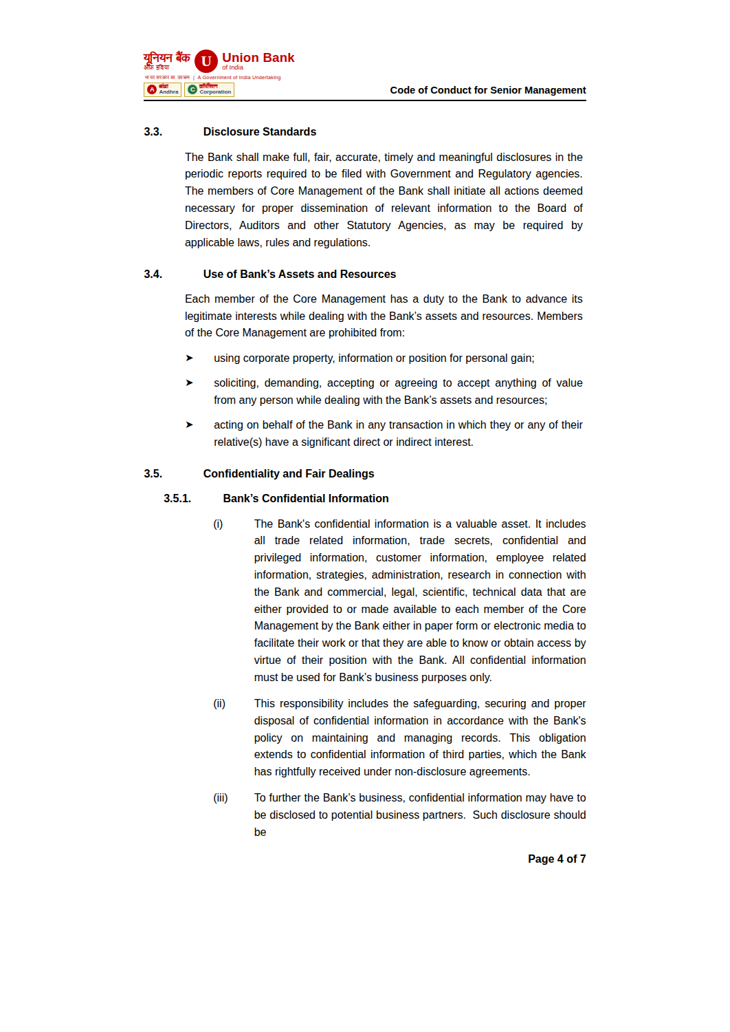यूनियन बैंकऑफ़ इंडिया
U
Union Bankof India
भारत सरकार का उपक्रम | A Government of India Undertaking
A
आंध्रा Andhra
C
कॉर्पोरेशन Corporation
Code of Conduct for Senior Management
3.3. Disclosure Standards
The Bank shall make full, fair, accurate, timely and meaningful disclosures in the periodic reports required to be filed with Government and Regulatory agencies. The members of Core Management of the Bank shall initiate all actions deemed necessary for proper dissemination of relevant information to the Board of Directors, Auditors and other Statutory Agencies, as may be required by applicable laws, rules and regulations.
3.4. Use of Bank’s Assets and Resources
Each member of the Core Management has a duty to the Bank to advance its legitimate interests while dealing with the Bank’s assets and resources. Members of the Core Management are prohibited from:
➤ using corporate property, information or position for personal gain;
➤ soliciting, demanding, accepting or agreeing to accept anything of value from any person while dealing with the Bank’s assets and resources;
➤ acting on behalf of the Bank in any transaction in which they or any of their relative(s) have a significant direct or indirect interest.
3.5. Confidentiality and Fair Dealings
3.5.1. Bank’s Confidential Information
(i) The Bank's confidential information is a valuable asset. It includes all trade related information, trade secrets, confidential and privileged information, customer information, employee related information, strategies, administration, research in connection with the Bank and commercial, legal, scientific, technical data that are either provided to or made available to each member of the Core Management by the Bank either in paper form or electronic media to facilitate their work or that they are able to know or obtain access by virtue of their position with the Bank. All confidential information must be used for Bank’s business purposes only.
(ii) This responsibility includes the safeguarding, securing and proper disposal of confidential information in accordance with the Bank's policy on maintaining and managing records. This obligation extends to confidential information of third parties, which the Bank has rightfully received under non-disclosure agreements.
(iii) To further the Bank’s business, confidential information may have to be disclosed to potential business partners. Such disclosure should be
Page 4 of 7